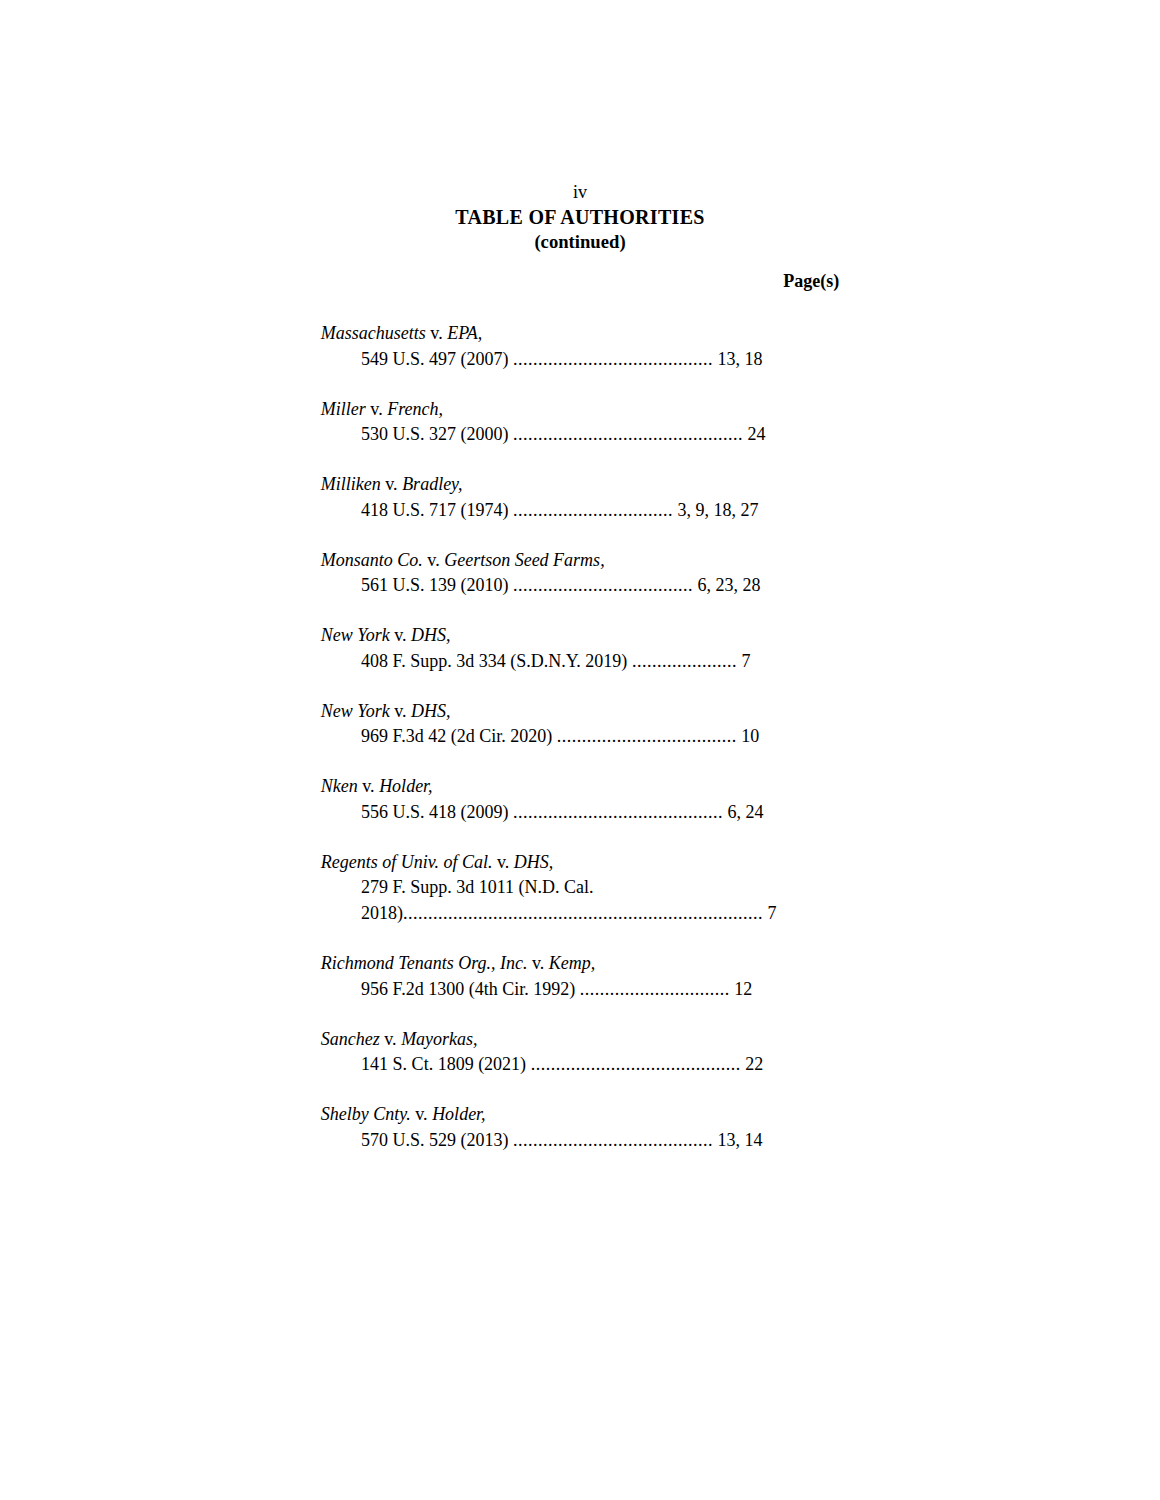iv
TABLE OF AUTHORITIES
(continued)
Page(s)
Massachusetts v. EPA, 549 U.S. 497 (2007) ........................................ 13, 18
Miller v. French, 530 U.S. 327 (2000) .............................................. 24
Milliken v. Bradley, 418 U.S. 717 (1974) ................................ 3, 9, 18, 27
Monsanto Co. v. Geertson Seed Farms, 561 U.S. 139 (2010) .................................... 6, 23, 28
New York v. DHS, 408 F. Supp. 3d 334 (S.D.N.Y. 2019) ..................... 7
New York v. DHS, 969 F.3d 42 (2d Cir. 2020) .................................... 10
Nken v. Holder, 556 U.S. 418 (2009) .......................................... 6, 24
Regents of Univ. of Cal. v. DHS, 279 F. Supp. 3d 1011 (N.D. Cal.
2018)........................................................................ 7
Richmond Tenants Org., Inc. v. Kemp, 956 F.2d 1300 (4th Cir. 1992) .............................. 12
Sanchez v. Mayorkas, 141 S. Ct. 1809 (2021) .......................................... 22
Shelby Cnty. v. Holder, 570 U.S. 529 (2013) ........................................ 13, 14